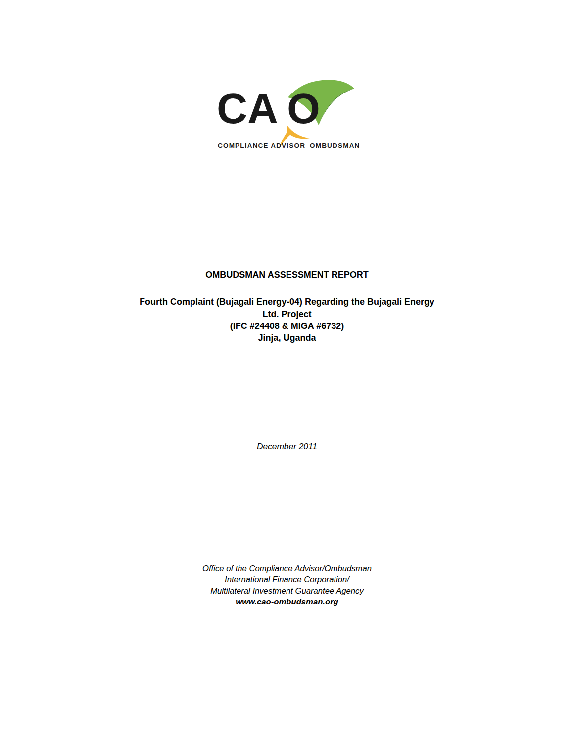CA O COMPLIANCE ADVISOR OMBUDSMAN
OMBUDSMAN ASSESSMENT REPORT
Fourth Complaint (Bujagali Energy-04) Regarding the Bujagali Energy Ltd. Project
(IFC #24408 & MIGA #6732)
Jinja, Uganda
December 2011
Office of the Compliance Advisor/Ombudsman
International Finance Corporation/
Multilateral Investment Guarantee Agency
www.cao-ombudsman.org